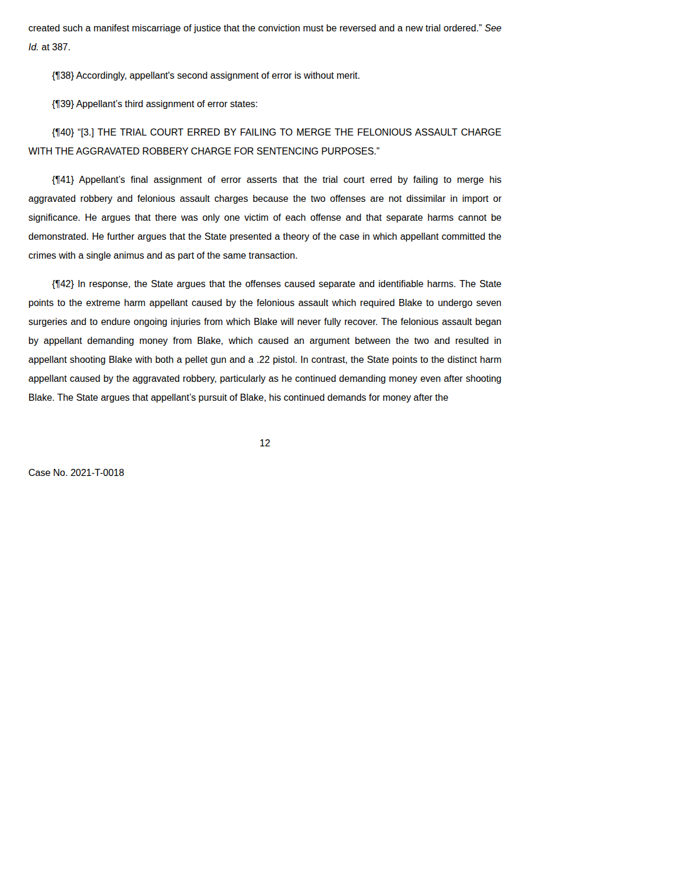created such a manifest miscarriage of justice that the conviction must be reversed and a new trial ordered.” See Id. at 387.
{¶38} Accordingly, appellant's second assignment of error is without merit.
{¶39} Appellant’s third assignment of error states:
{¶40} “[3.] The trial court erred by failing to merge the felonious assault charge with the aggravated robbery charge for sentencing purposes.”
{¶41} Appellant’s final assignment of error asserts that the trial court erred by failing to merge his aggravated robbery and felonious assault charges because the two offenses are not dissimilar in import or significance. He argues that there was only one victim of each offense and that separate harms cannot be demonstrated. He further argues that the State presented a theory of the case in which appellant committed the crimes with a single animus and as part of the same transaction.
{¶42} In response, the State argues that the offenses caused separate and identifiable harms. The State points to the extreme harm appellant caused by the felonious assault which required Blake to undergo seven surgeries and to endure ongoing injuries from which Blake will never fully recover. The felonious assault began by appellant demanding money from Blake, which caused an argument between the two and resulted in appellant shooting Blake with both a pellet gun and a .22 pistol. In contrast, the State points to the distinct harm appellant caused by the aggravated robbery, particularly as he continued demanding money even after shooting Blake. The State argues that appellant’s pursuit of Blake, his continued demands for money after the
12
Case No. 2021-T-0018